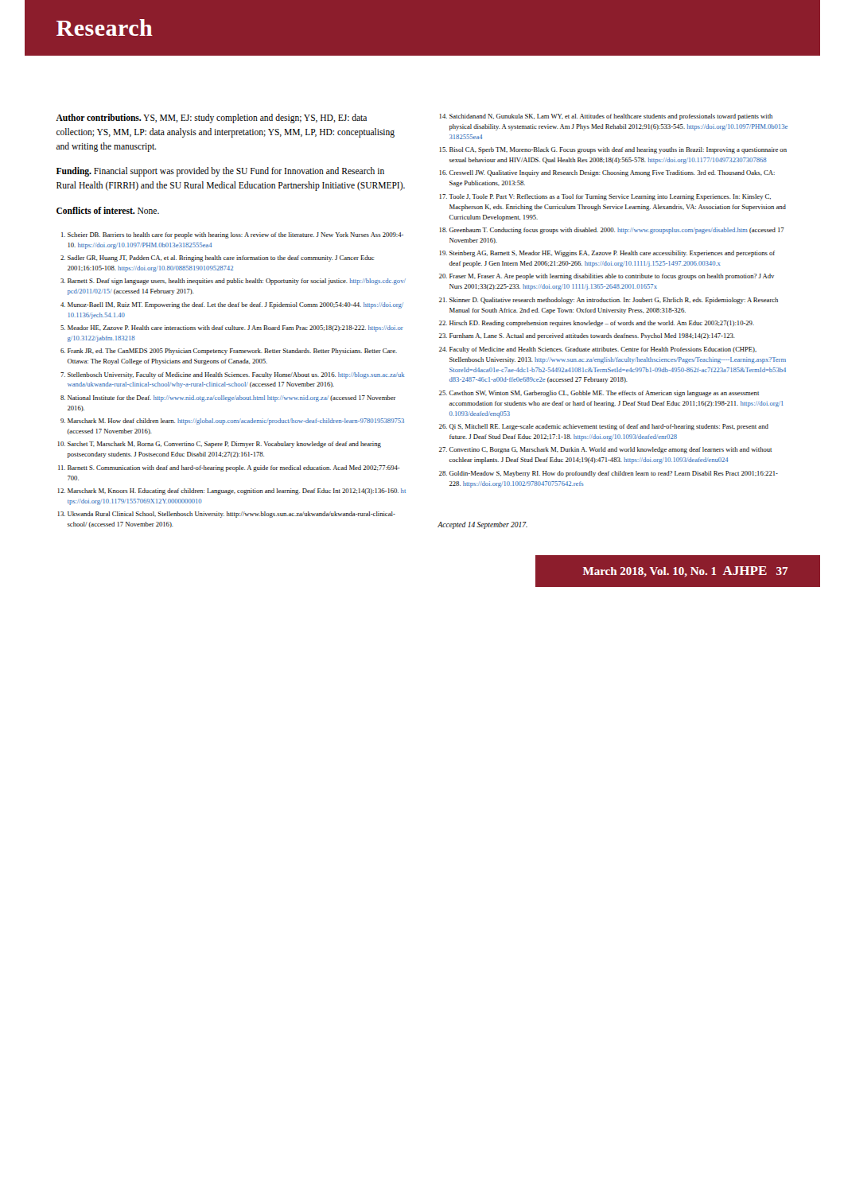Research
Author contributions. YS, MM, EJ: study completion and design; YS, HD, EJ: data collection; YS, MM, LP: data analysis and interpretation; YS, MM, LP, HD: conceptualising and writing the manuscript.
Funding. Financial support was provided by the SU Fund for Innovation and Research in Rural Health (FIRRH) and the SU Rural Medical Education Partnership Initiative (SURMEPI).
Conflicts of interest. None.
Scheier DB. Barriers to health care for people with hearing loss: A review of the literature. J New York Nurses Ass 2009:4-10. https://doi.org/10.1097/PHM.0b013e3182555ea4
Sadler GR, Huang JT, Padden CA, et al. Bringing health care information to the deaf community. J Cancer Educ 2001;16:105-108. https://doi.org/10.80/08858190109528742
Barnett S. Deaf sign language users, health inequities and public health: Opportunity for social justice. http://blogs.cdc.gov/pcd/2011/02/15/ (accessed 14 February 2017).
Munoz-Baell IM, Ruiz MT. Empowering the deaf. Let the deaf be deaf. J Epidemiol Comm 2000;54:40-44. https://doi.org/10.1136/jech.54.1.40
Meador HE, Zazove P. Health care interactions with deaf culture. J Am Board Fam Prac 2005;18(2):218-222. https://doi.org/10.3122/jabfm.183218
Frank JR, ed. The CanMEDS 2005 Physician Competency Framework. Better Standards. Better Physicians. Better Care. Ottawa: The Royal College of Physicians and Surgeons of Canada, 2005.
Stellenbosch University, Faculty of Medicine and Health Sciences. Faculty Home/About us. 2016. http://blogs.sun.ac.za/ukwanda/ukwanda-rural-clinical-school/why-a-rural-clinical-school/ (accessed 17 November 2016).
National Institute for the Deaf. http://www.nid.otg.za/college/about.html http://www.nid.org.za/ (accessed 17 November 2016).
Marschark M. How deaf children learn. https://global.oup.com/academic/product/how-deaf-children-learn-9780195389753 (accessed 17 November 2016).
Sarchet T, Marschark M, Borna G, Convertino C, Sapere P, Dirmyer R. Vocabulary knowledge of deaf and hearing postsecondary students. J Postsecond Educ Disabil 2014;27(2):161-178.
Barnett S. Communication with deaf and hard-of-hearing people. A guide for medical education. Acad Med 2002;77:694-700.
Marschark M, Knoors H. Educating deaf children: Language, cognition and learning. Deaf Educ Int 2012;14(3):136-160. https://doi.org/10.1179/1557069X12Y.0000000010
Ukwanda Rural Clinical School, Stellenbosch University. htttp://www.blogs.sun.ac.za/ukwanda/ukwanda-rural-clinical-school/ (accessed 17 November 2016).
Satchidanand N, Gunukula SK, Lam WY, et al. Attitudes of healthcare students and professionals toward patients with physical disability. A systematic review. Am J Phys Med Rehabil 2012;91(6):533-545. https://doi.org/10.1097/PHM.0b013e3182555ea4
Bisol CA, Sperb TM, Moreno-Black G. Focus groups with deaf and hearing youths in Brazil: Improving a questionnaire on sexual behaviour and HIV/AIDS. Qual Health Res 2008;18(4):565-578. https://doi.org/10.1177/1049732307307868
Creswell JW. Qualitative Inquiry and Research Design: Choosing Among Five Traditions. 3rd ed. Thousand Oaks, CA: Sage Publications, 2013:58.
Toole J, Toole P. Part V: Reflections as a Tool for Turning Service Learning into Learning Experiences. In: Kinsley C, Macpherson K, eds. Enriching the Curriculum Through Service Learning. Alexandris, VA: Association for Supervision and Curriculum Development, 1995.
Greenbaum T. Conducting focus groups with disabled. 2000. http://www.groupsplus.com/pages/disabled.htm (accessed 17 November 2016).
Steinberg AG, Barnett S, Meador HE, Wiggins EA, Zazove P. Health care accessibility. Experiences and perceptions of deaf people. J Gen Intern Med 2006;21:260-266. https://doi.org/10.1111/j.1525-1497.2006.00340.x
Fraser M, Fraser A. Are people with learning disabilities able to contribute to focus groups on health promotion? J Adv Nurs 2001;33(2):225-233. https://doi.org/10 1111/j.1365-2648.2001.01657x
Skinner D. Qualitative research methodology: An introduction. In: Joubert G, Ehrlich R, eds. Epidemiology: A Research Manual for South Africa. 2nd ed. Cape Town: Oxford University Press, 2008:318-326.
Hirsch ED. Reading comprehension requires knowledge – of words and the world. Am Educ 2003;27(1):10-29.
Furnham A, Lane S. Actual and perceived attitudes towards deafness. Psychol Med 1984;14(2):147-123.
Faculty of Medicine and Health Sciences. Graduate attributes. Centre for Health Professions Education (CHPE), Stellenbosch University. 2013. http://www.sun.ac.za/english/faculty/healthsciences/Pages/Teaching----Learning.aspx?TermStoreId=d4aca01e-c7ae-4dc1-b7b2-54492a41081c&TermSetId=e4c997b1-09db-4950-862f-ac7f223a7185&TermId=b53b4d83-2487-46c1-a00d-ffe0e689ce2e (accessed 27 February 2018).
Cawthon SW, Winton SM, Garberoglio CL, Gobble ME. The effects of American sign language as an assessment accommodation for students who are deaf or hard of hearing. J Deaf Stud Deaf Educ 2011;16(2):198-211. https://doi.org/10.1093/deafed/enq053
Qi S, Mitchell RE. Large-scale academic achievement testing of deaf and hard-of-hearing students: Past, present and future. J Deaf Stud Deaf Educ 2012;17:1-18. https://doi.org/10.1093/deafed/enr028
Convertino C, Borgna G, Marschark M, Durkin A. World and world knowledge among deaf learners with and without cochlear implants. J Deaf Stud Deaf Educ 2014;19(4):471-483. https://doi.org/10.1093/deafed/enu024
Goldin-Meadow S, Mayberry RI. How do profoundly deaf children learn to read? Learn Disabil Res Pract 2001;16:221-228. https://doi.org/10.1002/9780470757642.refs
Accepted 14 September 2017.
March 2018, Vol. 10, No. 1 AJHPE 37